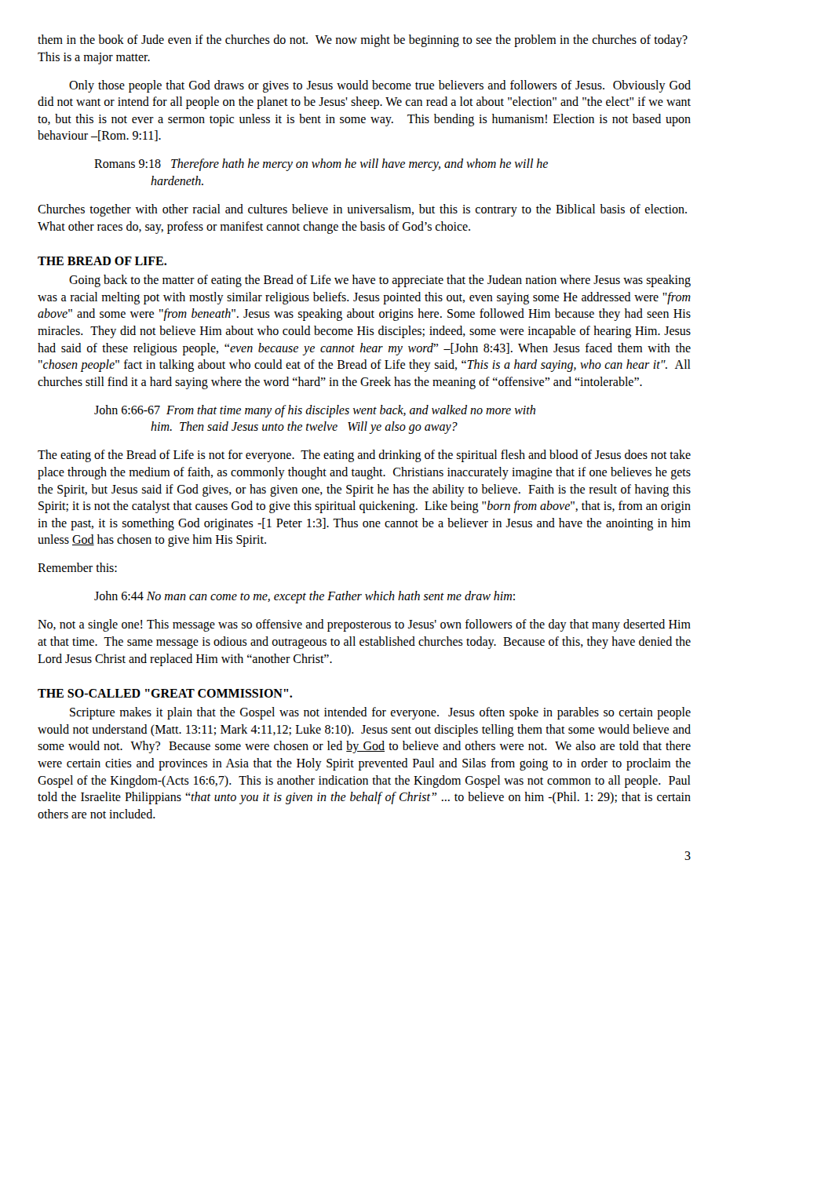them in the book of Jude even if the churches do not. We now might be beginning to see the problem in the churches of today? This is a major matter.
Only those people that God draws or gives to Jesus would become true believers and followers of Jesus. Obviously God did not want or intend for all people on the planet to be Jesus' sheep. We can read a lot about "election" and "the elect" if we want to, but this is not ever a sermon topic unless it is bent in some way. This bending is humanism! Election is not based upon behaviour –[Rom. 9:11].
Romans 9:18 Therefore hath he mercy on whom he will have mercy, and whom he will he hardeneth.
Churches together with other racial and cultures believe in universalism, but this is contrary to the Biblical basis of election. What other races do, say, profess or manifest cannot change the basis of God’s choice.
THE BREAD OF LIFE.
Going back to the matter of eating the Bread of Life we have to appreciate that the Judean nation where Jesus was speaking was a racial melting pot with mostly similar religious beliefs. Jesus pointed this out, even saying some He addressed were "from above" and some were "from beneath". Jesus was speaking about origins here. Some followed Him because they had seen His miracles. They did not believe Him about who could become His disciples; indeed, some were incapable of hearing Him. Jesus had said of these religious people, “even because ye cannot hear my word” –[John 8:43]. When Jesus faced them with the "chosen people" fact in talking about who could eat of the Bread of Life they said, “This is a hard saying, who can hear it". All churches still find it a hard saying where the word “hard” in the Greek has the meaning of “offensive” and “intolerable”.
John 6:66-67 From that time many of his disciples went back, and walked no more with him. Then said Jesus unto the twelve Will ye also go away?
The eating of the Bread of Life is not for everyone. The eating and drinking of the spiritual flesh and blood of Jesus does not take place through the medium of faith, as commonly thought and taught. Christians inaccurately imagine that if one believes he gets the Spirit, but Jesus said if God gives, or has given one, the Spirit he has the ability to believe. Faith is the result of having this Spirit; it is not the catalyst that causes God to give this spiritual quickening. Like being "born from above", that is, from an origin in the past, it is something God originates -[1 Peter 1:3]. Thus one cannot be a believer in Jesus and have the anointing in him unless God has chosen to give him His Spirit.
Remember this:
John 6:44 No man can come to me, except the Father which hath sent me draw him:
No, not a single one! This message was so offensive and preposterous to Jesus' own followers of the day that many deserted Him at that time. The same message is odious and outrageous to all established churches today. Because of this, they have denied the Lord Jesus Christ and replaced Him with “another Christ”.
THE SO-CALLED "GREAT COMMISSION".
Scripture makes it plain that the Gospel was not intended for everyone. Jesus often spoke in parables so certain people would not understand (Matt. 13:11; Mark 4:11,12; Luke 8:10). Jesus sent out disciples telling them that some would believe and some would not. Why? Because some were chosen or led by God to believe and others were not. We also are told that there were certain cities and provinces in Asia that the Holy Spirit prevented Paul and Silas from going to in order to proclaim the Gospel of the Kingdom-(Acts 16:6,7). This is another indication that the Kingdom Gospel was not common to all people. Paul told the Israelite Philippians “that unto you it is given in the behalf of Christ” ... to believe on him -(Phil. 1: 29); that is certain others are not included.
3